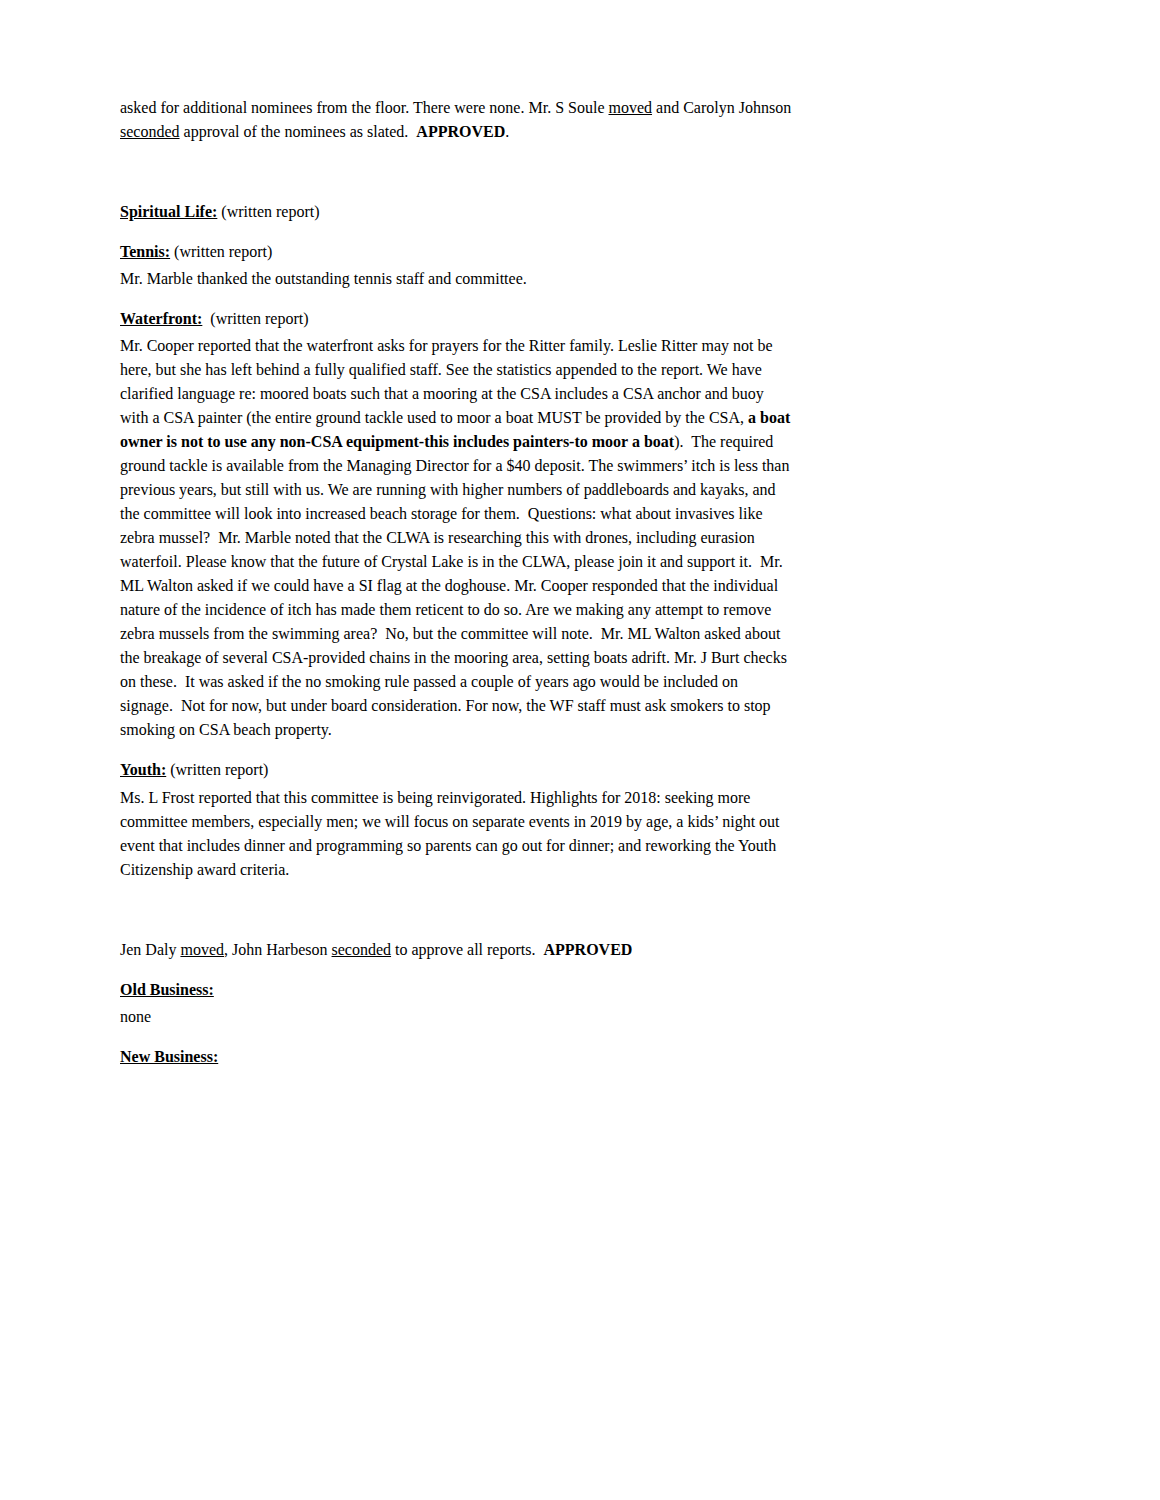asked for additional nominees from the floor. There were none. Mr. S Soule moved and Carolyn Johnson seconded approval of the nominees as slated. APPROVED.
Spiritual Life: (written report)
Tennis: (written report)
Mr. Marble thanked the outstanding tennis staff and committee.
Waterfront: (written report)
Mr. Cooper reported that the waterfront asks for prayers for the Ritter family. Leslie Ritter may not be here, but she has left behind a fully qualified staff. See the statistics appended to the report. We have clarified language re: moored boats such that a mooring at the CSA includes a CSA anchor and buoy with a CSA painter (the entire ground tackle used to moor a boat MUST be provided by the CSA, a boat owner is not to use any non-CSA equipment-this includes painters-to moor a boat). The required ground tackle is available from the Managing Director for a $40 deposit. The swimmers’ itch is less than previous years, but still with us. We are running with higher numbers of paddleboards and kayaks, and the committee will look into increased beach storage for them. Questions: what about invasives like zebra mussel? Mr. Marble noted that the CLWA is researching this with drones, including eurasion waterfoil. Please know that the future of Crystal Lake is in the CLWA, please join it and support it. Mr. ML Walton asked if we could have a SI flag at the doghouse. Mr. Cooper responded that the individual nature of the incidence of itch has made them reticent to do so. Are we making any attempt to remove zebra mussels from the swimming area? No, but the committee will note. Mr. ML Walton asked about the breakage of several CSA-provided chains in the mooring area, setting boats adrift. Mr. J Burt checks on these. It was asked if the no smoking rule passed a couple of years ago would be included on signage. Not for now, but under board consideration. For now, the WF staff must ask smokers to stop smoking on CSA beach property.
Youth: (written report)
Ms. L Frost reported that this committee is being reinvigorated. Highlights for 2018: seeking more committee members, especially men; we will focus on separate events in 2019 by age, a kids’ night out event that includes dinner and programming so parents can go out for dinner; and reworking the Youth Citizenship award criteria.
Jen Daly moved, John Harbeson seconded to approve all reports. APPROVED
Old Business:
none
New Business: